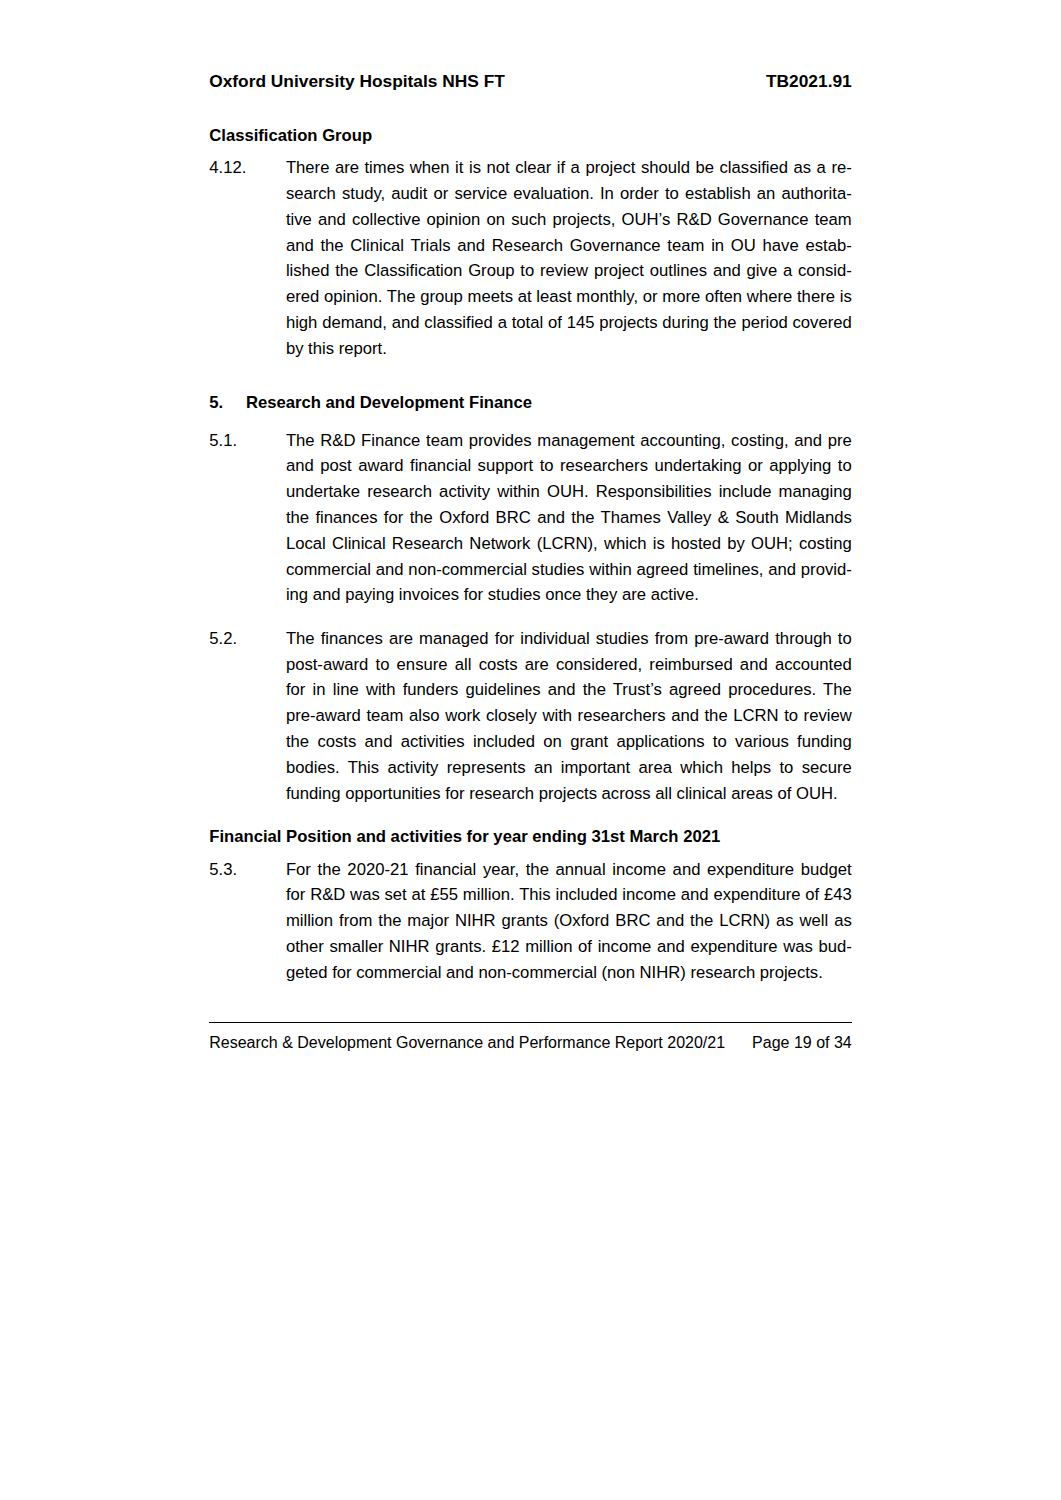Oxford University Hospitals NHS FT TB2021.91
Classification Group
4.12. There are times when it is not clear if a project should be classified as a research study, audit or service evaluation. In order to establish an authoritative and collective opinion on such projects, OUH’s R&D Governance team and the Clinical Trials and Research Governance team in OU have established the Classification Group to review project outlines and give a considered opinion. The group meets at least monthly, or more often where there is high demand, and classified a total of 145 projects during the period covered by this report.
5. Research and Development Finance
5.1. The R&D Finance team provides management accounting, costing, and pre and post award financial support to researchers undertaking or applying to undertake research activity within OUH. Responsibilities include managing the finances for the Oxford BRC and the Thames Valley & South Midlands Local Clinical Research Network (LCRN), which is hosted by OUH; costing commercial and non-commercial studies within agreed timelines, and providing and paying invoices for studies once they are active.
5.2. The finances are managed for individual studies from pre-award through to post-award to ensure all costs are considered, reimbursed and accounted for in line with funders guidelines and the Trust’s agreed procedures. The pre-award team also work closely with researchers and the LCRN to review the costs and activities included on grant applications to various funding bodies. This activity represents an important area which helps to secure funding opportunities for research projects across all clinical areas of OUH.
Financial Position and activities for year ending 31st March 2021
5.3. For the 2020-21 financial year, the annual income and expenditure budget for R&D was set at £55 million. This included income and expenditure of £43 million from the major NIHR grants (Oxford BRC and the LCRN) as well as other smaller NIHR grants. £12 million of income and expenditure was budgeted for commercial and non-commercial (non NIHR) research projects.
Research & Development Governance and Performance Report 2020/21 Page 19 of 34